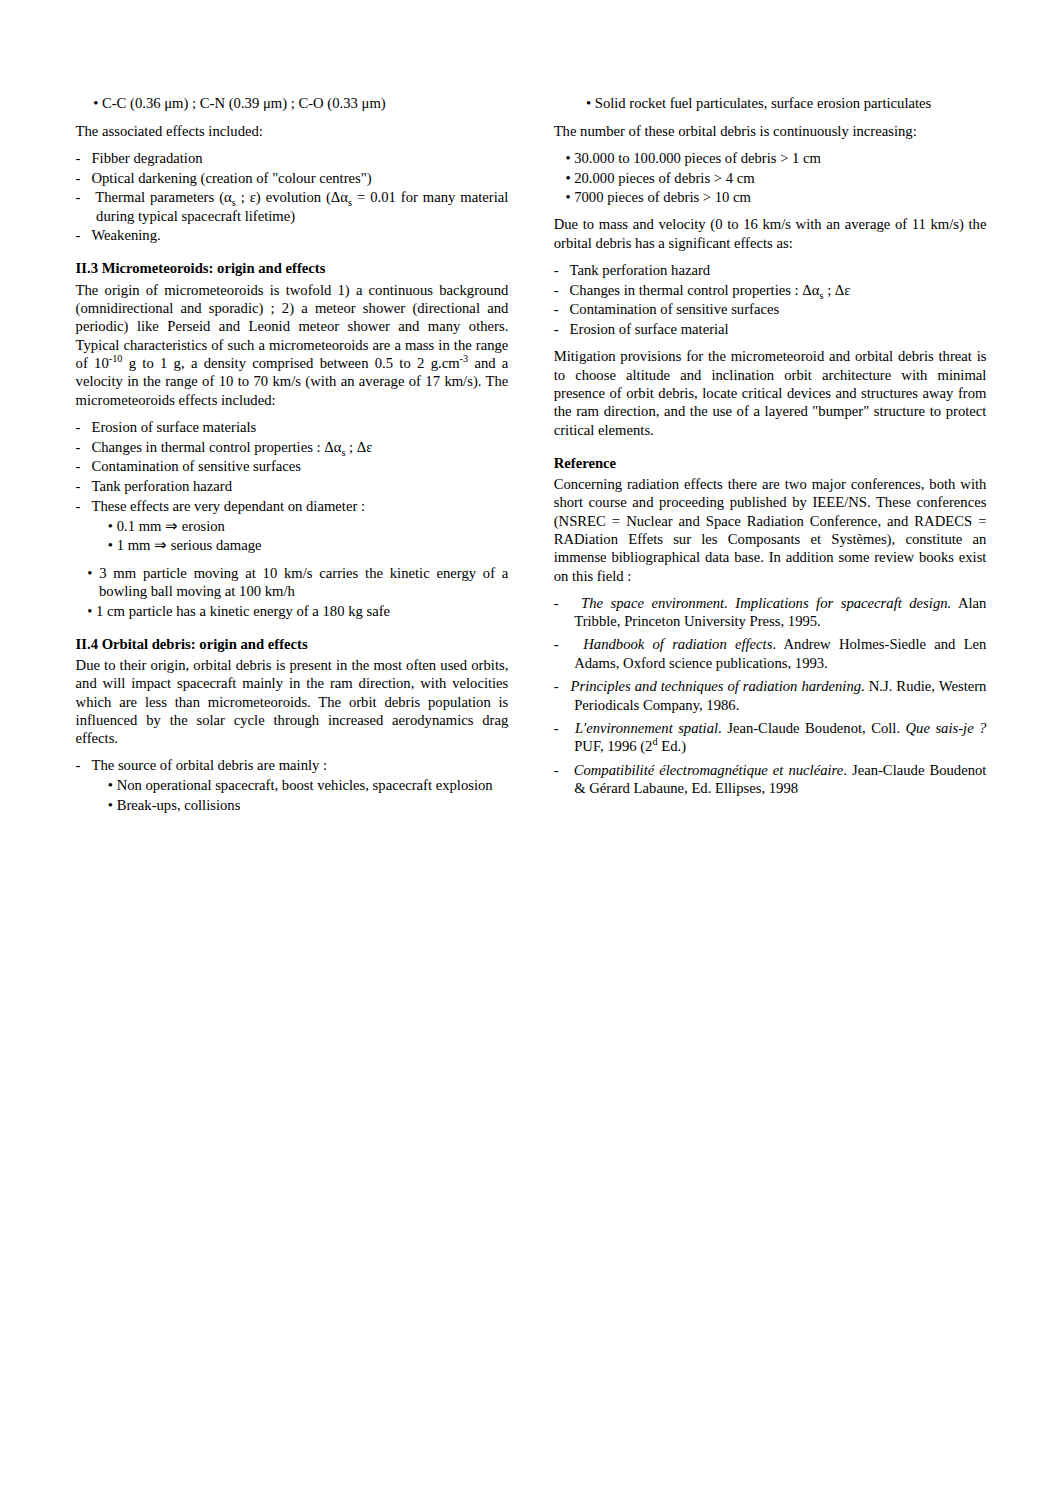• C-C (0.36 μm) ; C-N (0.39 μm) ; C-O (0.33 μm)
The associated effects included:
Fibber degradation
Optical darkening (creation of "colour centres")
Thermal parameters (αs ; ε) evolution (Δαs = 0.01 for many material during typical spacecraft lifetime)
Weakening.
II.3 Micrometeoroids: origin and effects
The origin of micrometeoroids is twofold 1) a continuous background (omnidirectional and sporadic) ; 2) a meteor shower (directional and periodic) like Perseid and Leonid meteor shower and many others. Typical characteristics of such a micrometeoroids are a mass in the range of 10-10 g to 1 g, a density comprised between 0.5 to 2 g.cm-3 and a velocity in the range of 10 to 70 km/s (with an average of 17 km/s). The micrometeoroids effects included:
Erosion of surface materials
Changes in thermal control properties : Δαs ; Δε
Contamination of sensitive surfaces
Tank perforation hazard
These effects are very dependant on diameter :
0.1 mm ⇒ erosion
1 mm ⇒ serious damage
3 mm particle moving at 10 km/s carries the kinetic energy of a bowling ball moving at 100 km/h
1 cm particle has a kinetic energy of a 180 kg safe
II.4 Orbital debris: origin and effects
Due to their origin, orbital debris is present in the most often used orbits, and will impact spacecraft mainly in the ram direction, with velocities which are less than micrometeoroids. The orbit debris population is influenced by the solar cycle through increased aerodynamics drag effects.
The source of orbital debris are mainly :
Non operational spacecraft, boost vehicles, spacecraft explosion
Break-ups, collisions
Solid rocket fuel particulates, surface erosion particulates
The number of these orbital debris is continuously increasing:
30.000 to 100.000 pieces of debris > 1 cm
20.000 pieces of debris > 4 cm
7000 pieces of debris > 10 cm
Due to mass and velocity (0 to 16 km/s with an average of 11 km/s) the orbital debris has a significant effects as:
Tank perforation hazard
Changes in thermal control properties : Δαs ; Δε
Contamination of sensitive surfaces
Erosion of surface material
Mitigation provisions for the micrometeoroid and orbital debris threat is to choose altitude and inclination orbit architecture with minimal presence of orbit debris, locate critical devices and structures away from the ram direction, and the use of a layered "bumper" structure to protect critical elements.
Reference
Concerning radiation effects there are two major conferences, both with short course and proceeding published by IEEE/NS. These conferences (NSREC = Nuclear and Space Radiation Conference, and RADECS = RADiation Effets sur les Composants et Systèmes), constitute an immense bibliographical data base. In addition some review books exist on this field :
The space environment. Implications for spacecraft design. Alan Tribble, Princeton University Press, 1995.
Handbook of radiation effects. Andrew Holmes-Siedle and Len Adams, Oxford science publications, 1993.
Principles and techniques of radiation hardening. N.J. Rudie, Western Periodicals Company, 1986.
L'environnement spatial. Jean-Claude Boudenot, Coll. Que sais-je ? PUF, 1996 (2d Ed.)
Compatibilité électromagnétique et nucléaire. Jean-Claude Boudenot & Gérard Labaune, Ed. Ellipses, 1998